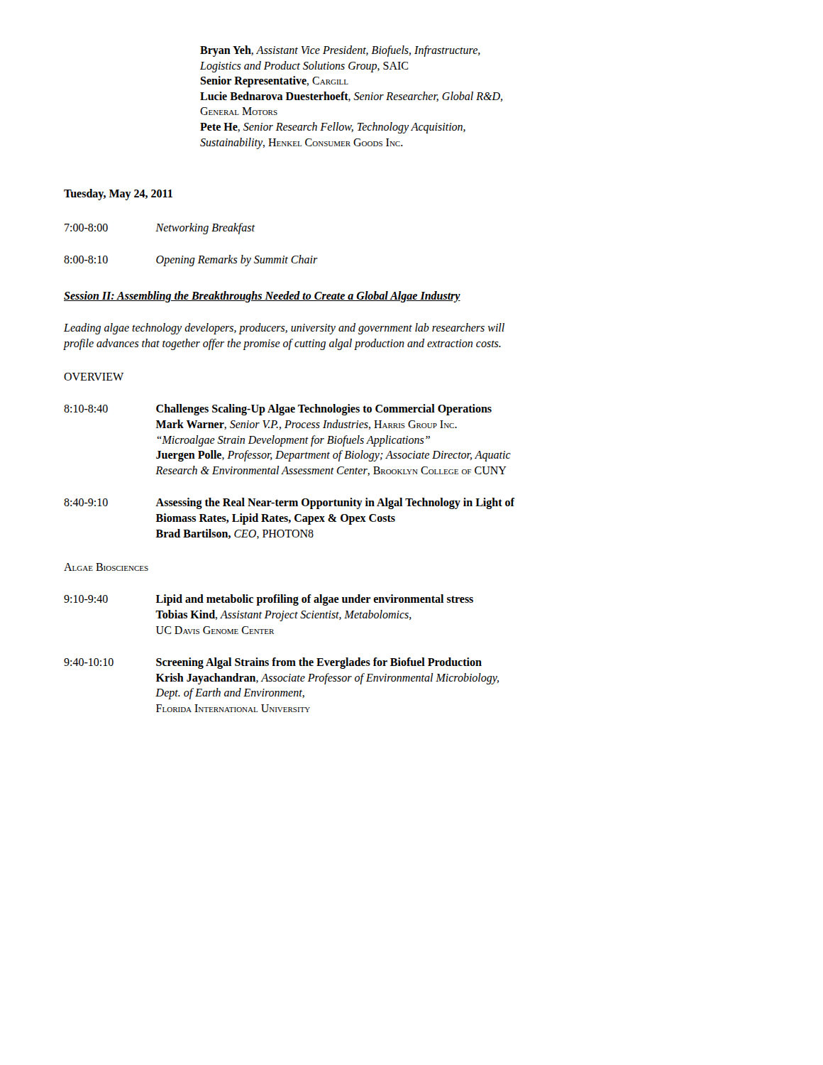Bryan Yeh, Assistant Vice President, Biofuels, Infrastructure, Logistics and Product Solutions Group, SAIC
Senior Representative, Cargill
Lucie Bednarova Duesterhoeft, Senior Researcher, Global R&D, General Motors
Pete He, Senior Research Fellow, Technology Acquisition, Sustainability, Henkel Consumer Goods Inc.
Tuesday, May 24, 2011
7:00-8:00
Networking Breakfast
8:00-8:10
Opening Remarks by Summit Chair
Session II: Assembling the Breakthroughs Needed to Create a Global Algae Industry
Leading algae technology developers, producers, university and government lab researchers will profile advances that together offer the promise of cutting algal production and extraction costs.
OVERVIEW
8:10-8:40
Challenges Scaling-Up Algae Technologies to Commercial Operations
Mark Warner, Senior V.P., Process Industries, Harris Group Inc.
“Microalgae Strain Development for Biofuels Applications”
Juergen Polle, Professor, Department of Biology; Associate Director, Aquatic Research & Environmental Assessment Center, Brooklyn College of CUNY
8:40-9:10
Assessing the Real Near-term Opportunity in Algal Technology in Light of Biomass Rates, Lipid Rates, Capex & Opex Costs
Brad Bartilson, CEO, PHOTON8
Algae Biosciences
9:10-9:40
Lipid and metabolic profiling of algae under environmental stress
Tobias Kind, Assistant Project Scientist, Metabolomics,
UC Davis Genome Center
9:40-10:10
Screening Algal Strains from the Everglades for Biofuel Production
Krish Jayachandran, Associate Professor of Environmental Microbiology, Dept. of Earth and Environment,
Florida International University